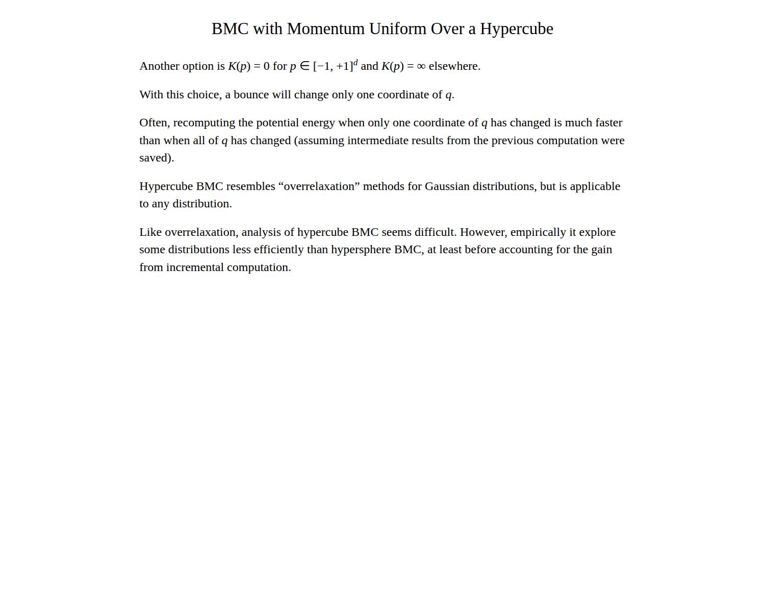BMC with Momentum Uniform Over a Hypercube
Another option is K(p) = 0 for p ∈ [−1, +1]d and K(p) = ∞ elsewhere.
With this choice, a bounce will change only one coordinate of q.
Often, recomputing the potential energy when only one coordinate of q has changed is much faster than when all of q has changed (assuming intermediate results from the previous computation were saved).
Hypercube BMC resembles “overrelaxation” methods for Gaussian distributions, but is applicable to any distribution.
Like overrelaxation, analysis of hypercube BMC seems difficult. However, empirically it explore some distributions less efficiently than hypersphere BMC, at least before accounting for the gain from incremental computation.